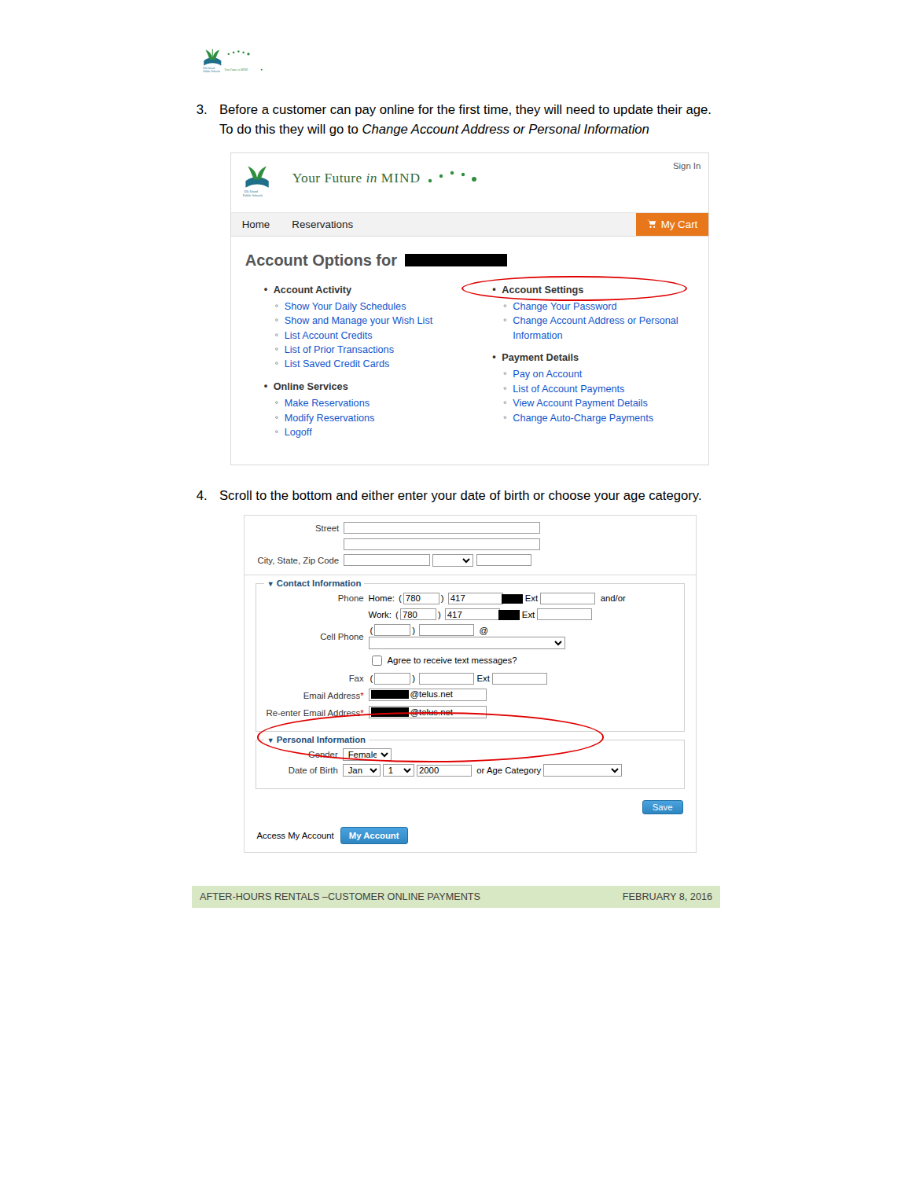Elk Island Public Schools Your Future in MIND
3. Before a customer can pay online for the first time, they will need to update their age. To do this they will go to Change Account Address or Personal Information
Sign In
Elk Island Public Schools Your Future in MIND
Home Reservations
My Cart
Account Options for
Account Activity
Show Your Daily Schedules
Show and Manage your Wish List
List Account Credits
List of Prior Transactions
List Saved Credit Cards
Online Services
Make Reservations
Modify Reservations
Logoff
Account Settings
Change Your Password
Change Account Address or Personal Information
Payment Details
Pay on Account
List of Account Payments
View Account Payment Details
Change Auto-Charge Payments
4. Scroll to the bottom and either enter your date of birth or choose your age category.
| Street | |
| City, State, Zip Code | |
▼Contact Information
| Phone | Home: ( ) Ext and/or |
| | Work: ( ) Ext |
| Cell Phone | ( ) @ |
| | Agree to receive text messages? |
| Fax | ( ) Ext |
| Email Address * | @telus.net |
| Re-enter Email Address * | @telus.net |
▼Personal Information
| Gender | Female |
| Date of Birth | Jan 1 or Age Category |
Save
Access My Account My Account
AFTER-HOURS RENTALS –CUSTOMER ONLINE PAYMENTS FEBRUARY 8, 2016